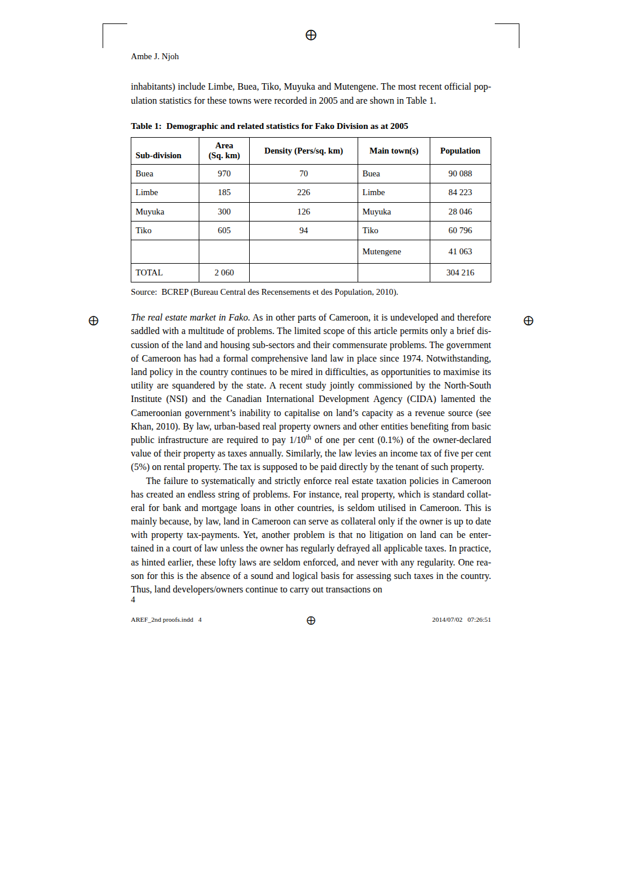⨁
⨁
⨁
Ambe J. Njoh
inhabitants) include Limbe, Buea, Tiko, Muyuka and Mutengene. The most recent official population statistics for these towns were recorded in 2005 and are shown in Table 1.
Table 1: Demographic and related statistics for Fako Division as at 2005
| Sub-division | Area (Sq. km) | Density (Pers/sq. km) | Main town(s) | Population |
| --- | --- | --- | --- | --- |
| Buea | 970 | 70 | Buea | 90 088 |
| Limbe | 185 | 226 | Limbe | 84 223 |
| Muyuka | 300 | 126 | Muyuka | 28 046 |
| Tiko | 605 | 94 | Tiko | 60 796 |
| | | | Mutengene | 41 063 |
| TOTAL | 2 060 | | | 304 216 |
Source: BCREP (Bureau Central des Recensements et des Population, 2010).
The real estate market in Fako. As in other parts of Cameroon, it is undeveloped and therefore saddled with a multitude of problems. The limited scope of this article permits only a brief discussion of the land and housing sub-sectors and their commensurate problems. The government of Cameroon has had a formal comprehensive land law in place since 1974. Notwithstanding, land policy in the country continues to be mired in difficulties, as opportunities to maximise its utility are squandered by the state. A recent study jointly commissioned by the North-South Institute (NSI) and the Canadian International Development Agency (CIDA) lamented the Cameroonian government’s inability to capitalise on land’s capacity as a revenue source (see Khan, 2010). By law, urban-based real property owners and other entities benefiting from basic public infrastructure are required to pay 1/10th of one per cent (0.1%) of the owner-declared value of their property as taxes annually. Similarly, the law levies an income tax of five per cent (5%) on rental property. The tax is supposed to be paid directly by the tenant of such property.
The failure to systematically and strictly enforce real estate taxation policies in Cameroon has created an endless string of problems. For instance, real property, which is standard collateral for bank and mortgage loans in other countries, is seldom utilised in Cameroon. This is mainly because, by law, land in Cameroon can serve as collateral only if the owner is up to date with property tax-payments. Yet, another problem is that no litigation on land can be entertained in a court of law unless the owner has regularly defrayed all applicable taxes. In practice, as hinted earlier, these lofty laws are seldom enforced, and never with any regularity. One reason for this is the absence of a sound and logical basis for assessing such taxes in the country. Thus, land developers/owners continue to carry out transactions on
4
⨁
AREF_2nd proofs.indd 4 2014/07/02 07:26:51